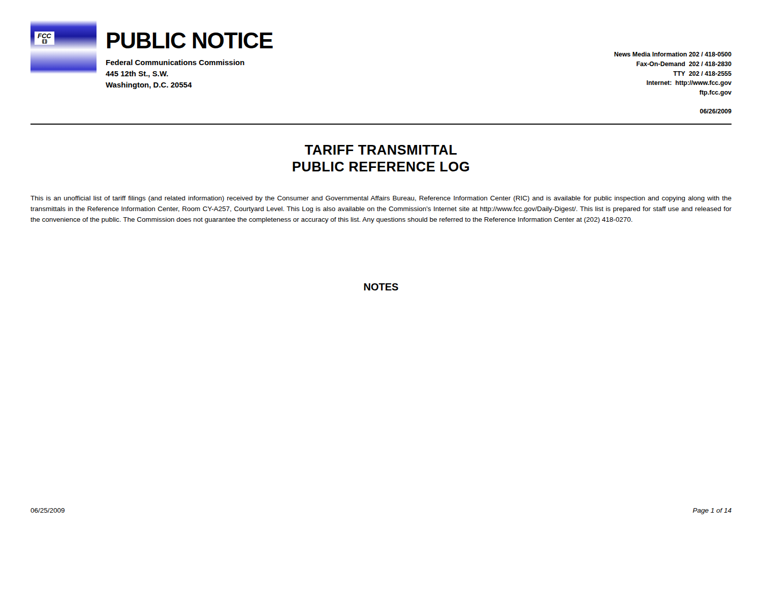FCC(( ))
PUBLIC NOTICE
Federal Communications Commission
445 12th St., S.W.
Washington, D.C. 20554
News Media Information 202 / 418-0500
Fax-On-Demand 202 / 418-2830
TTY 202 / 418-2555
Internet: http://www.fcc.gov
ftp.fcc.gov
06/26/2009
TARIFF TRANSMITTAL
PUBLIC REFERENCE LOG
This is an unofficial list of tariff filings (and related information) received by the Consumer and Governmental Affairs Bureau, Reference Information Center (RIC) and is available for public inspection and copying along with the transmittals in the Reference Information Center, Room CY-A257, Courtyard Level. This Log is also available on the Commission's Internet site at http://www.fcc.gov/Daily-Digest/. This list is prepared for staff use and released for the convenience of the public. The Commission does not guarantee the completeness or accuracy of this list. Any questions should be referred to the Reference Information Center at (202) 418-0270.
NOTES
06/25/2009
Page 1 of 14